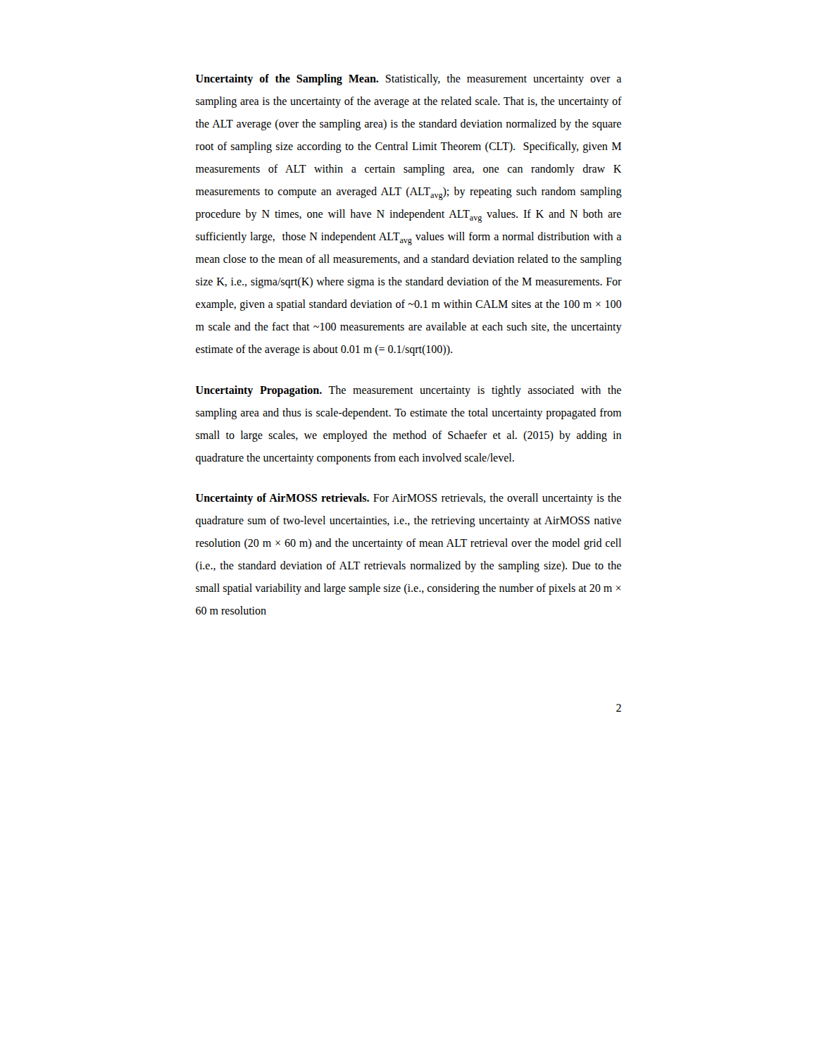Uncertainty of the Sampling Mean. Statistically, the measurement uncertainty over a sampling area is the uncertainty of the average at the related scale. That is, the uncertainty of the ALT average (over the sampling area) is the standard deviation normalized by the square root of sampling size according to the Central Limit Theorem (CLT). Specifically, given M measurements of ALT within a certain sampling area, one can randomly draw K measurements to compute an averaged ALT (ALTavg); by repeating such random sampling procedure by N times, one will have N independent ALTavg values. If K and N both are sufficiently large, those N independent ALTavg values will form a normal distribution with a mean close to the mean of all measurements, and a standard deviation related to the sampling size K, i.e., sigma/sqrt(K) where sigma is the standard deviation of the M measurements. For example, given a spatial standard deviation of ~0.1 m within CALM sites at the 100 m × 100 m scale and the fact that ~100 measurements are available at each such site, the uncertainty estimate of the average is about 0.01 m (= 0.1/sqrt(100)).
Uncertainty Propagation. The measurement uncertainty is tightly associated with the sampling area and thus is scale-dependent. To estimate the total uncertainty propagated from small to large scales, we employed the method of Schaefer et al. (2015) by adding in quadrature the uncertainty components from each involved scale/level.
Uncertainty of AirMOSS retrievals. For AirMOSS retrievals, the overall uncertainty is the quadrature sum of two-level uncertainties, i.e., the retrieving uncertainty at AirMOSS native resolution (20 m × 60 m) and the uncertainty of mean ALT retrieval over the model grid cell (i.e., the standard deviation of ALT retrievals normalized by the sampling size). Due to the small spatial variability and large sample size (i.e., considering the number of pixels at 20 m × 60 m resolution
2